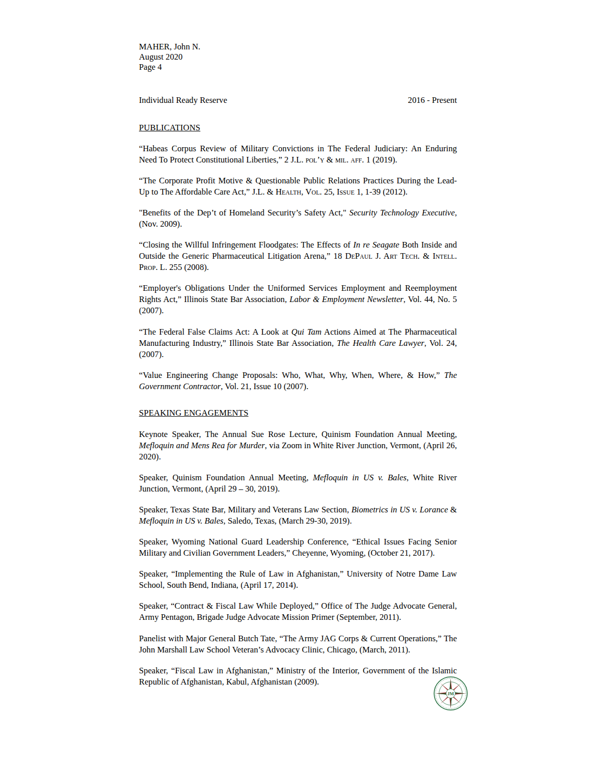MAHER, John N.
August 2020
Page 4
Individual Ready Reserve 2016 - Present
PUBLICATIONS
“Habeas Corpus Review of Military Convictions in The Federal Judiciary: An Enduring Need To Protect Constitutional Liberties,” 2 J.L. pol’y & mil. aff. 1 (2019).
“The Corporate Profit Motive & Questionable Public Relations Practices During the Lead-Up to The Affordable Care Act,” J.L. & Health, Vol. 25, Issue 1, 1-39 (2012).
"Benefits of the Dep’t of Homeland Security’s Safety Act," Security Technology Executive, (Nov. 2009).
“Closing the Willful Infringement Floodgates: The Effects of In re Seagate Both Inside and Outside the Generic Pharmaceutical Litigation Arena,” 18 DePaul J. Art Tech. & Intell. Prop. L. 255 (2008).
“Employer's Obligations Under the Uniformed Services Employment and Reemployment Rights Act,” Illinois State Bar Association, Labor & Employment Newsletter, Vol. 44, No. 5 (2007).
“The Federal False Claims Act: A Look at Qui Tam Actions Aimed at The Pharmaceutical Manufacturing Industry,” Illinois State Bar Association, The Health Care Lawyer, Vol. 24, (2007).
“Value Engineering Change Proposals: Who, What, Why, When, Where, & How,” The Government Contractor, Vol. 21, Issue 10 (2007).
SPEAKING ENGAGEMENTS
Keynote Speaker, The Annual Sue Rose Lecture, Quinism Foundation Annual Meeting, Mefloquin and Mens Rea for Murder, via Zoom in White River Junction, Vermont, (April 26, 2020).
Speaker, Quinism Foundation Annual Meeting, Mefloquin in US v. Bales, White River Junction, Vermont, (April 29 – 30, 2019).
Speaker, Texas State Bar, Military and Veterans Law Section, Biometrics in US v. Lorance & Mefloquin in US v. Bales, Saledo, Texas, (March 29-30, 2019).
Speaker, Wyoming National Guard Leadership Conference, “Ethical Issues Facing Senior Military and Civilian Government Leaders,” Cheyenne, Wyoming, (October 21, 2017).
Speaker, “Implementing the Rule of Law in Afghanistan,” University of Notre Dame Law School, South Bend, Indiana, (April 17, 2014).
Speaker, “Contract & Fiscal Law While Deployed,” Office of The Judge Advocate General, Army Pentagon, Brigade Judge Advocate Mission Primer (September, 2011).
Panelist with Major General Butch Tate, “The Army JAG Corps & Current Operations,” The John Marshall Law School Veteran’s Advocacy Clinic, Chicago, (March, 2011).
Speaker, “Fiscal Law in Afghanistan,” Ministry of the Interior, Government of the Islamic Republic of Afghanistan, Kabul, Afghanistan (2009).
JM